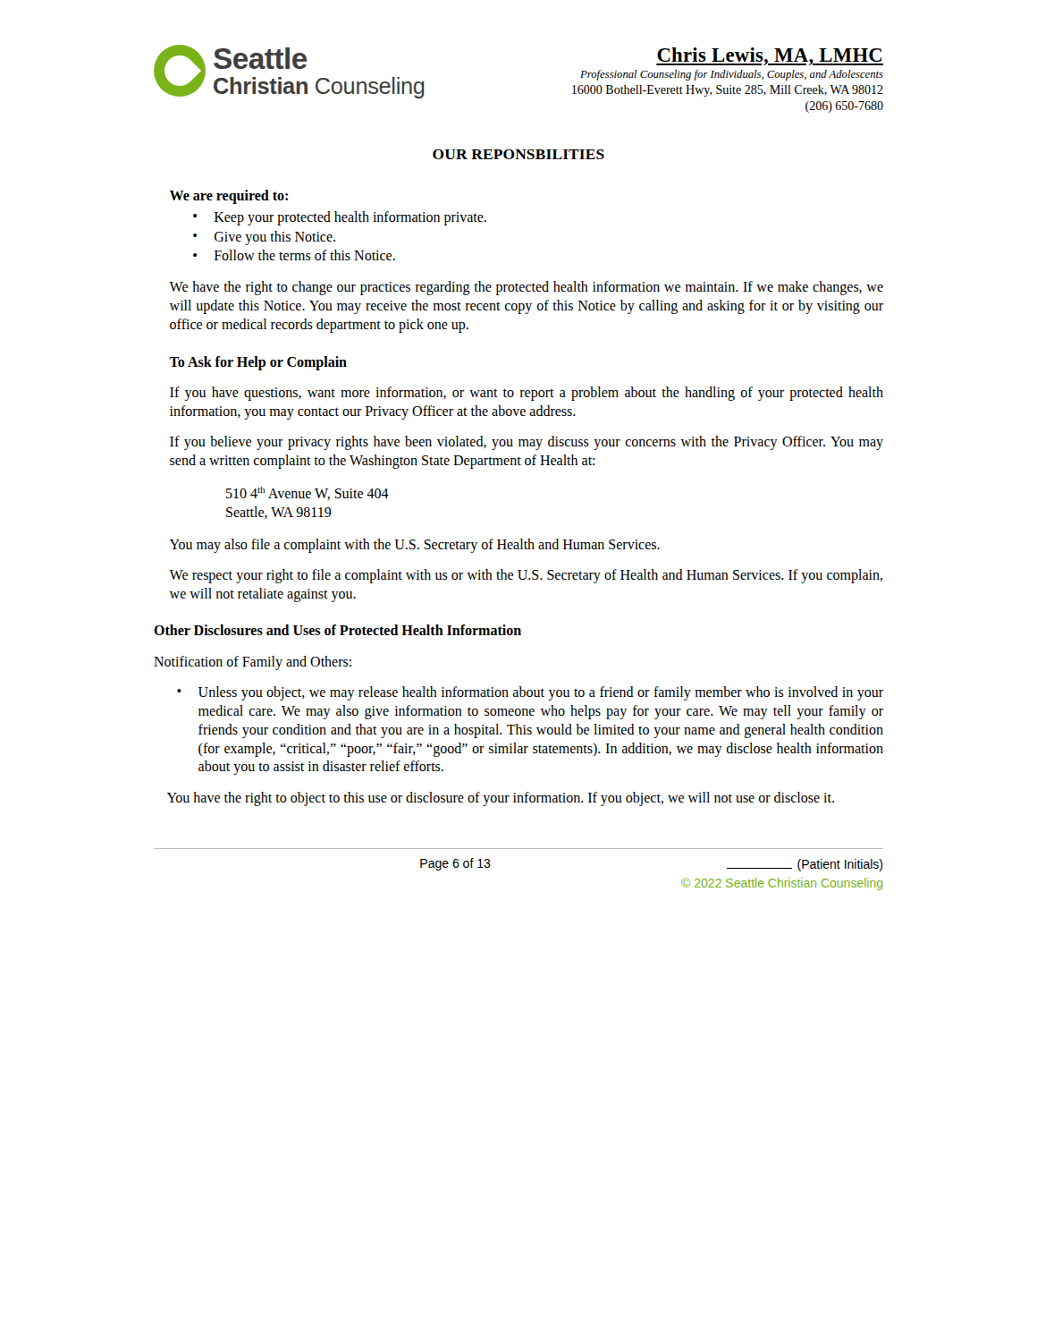Seattle
Christian Counseling
Chris Lewis, MA, LMHC
Professional Counseling for Individuals, Couples, and Adolescents
16000 Bothell-Everett Hwy, Suite 285, Mill Creek, WA 98012
(206) 650-7680
OUR REPONSBILITIES
We are required to:
Keep your protected health information private.
Give you this Notice.
Follow the terms of this Notice.
We have the right to change our practices regarding the protected health information we maintain. If we make changes, we will update this Notice. You may receive the most recent copy of this Notice by calling and asking for it or by visiting our office or medical records department to pick one up.
To Ask for Help or Complain
If you have questions, want more information, or want to report a problem about the handling of your protected health information, you may contact our Privacy Officer at the above address.
If you believe your privacy rights have been violated, you may discuss your concerns with the Privacy Officer. You may send a written complaint to the Washington State Department of Health at:
510 4th Avenue W, Suite 404
Seattle, WA 98119
You may also file a complaint with the U.S. Secretary of Health and Human Services.
We respect your right to file a complaint with us or with the U.S. Secretary of Health and Human Services. If you complain, we will not retaliate against you.
Other Disclosures and Uses of Protected Health Information
Notification of Family and Others:
Unless you object, we may release health information about you to a friend or family member who is involved in your medical care. We may also give information to someone who helps pay for your care. We may tell your family or friends your condition and that you are in a hospital. This would be limited to your name and general health condition (for example, “critical,” “poor,” “fair,” “good” or similar statements). In addition, we may disclose health information about you to assist in disaster relief efforts.
You have the right to object to this use or disclosure of your information. If you object, we will not use or disclose it.
Page 6 of 13
(Patient Initials)
© 2022 Seattle Christian Counseling